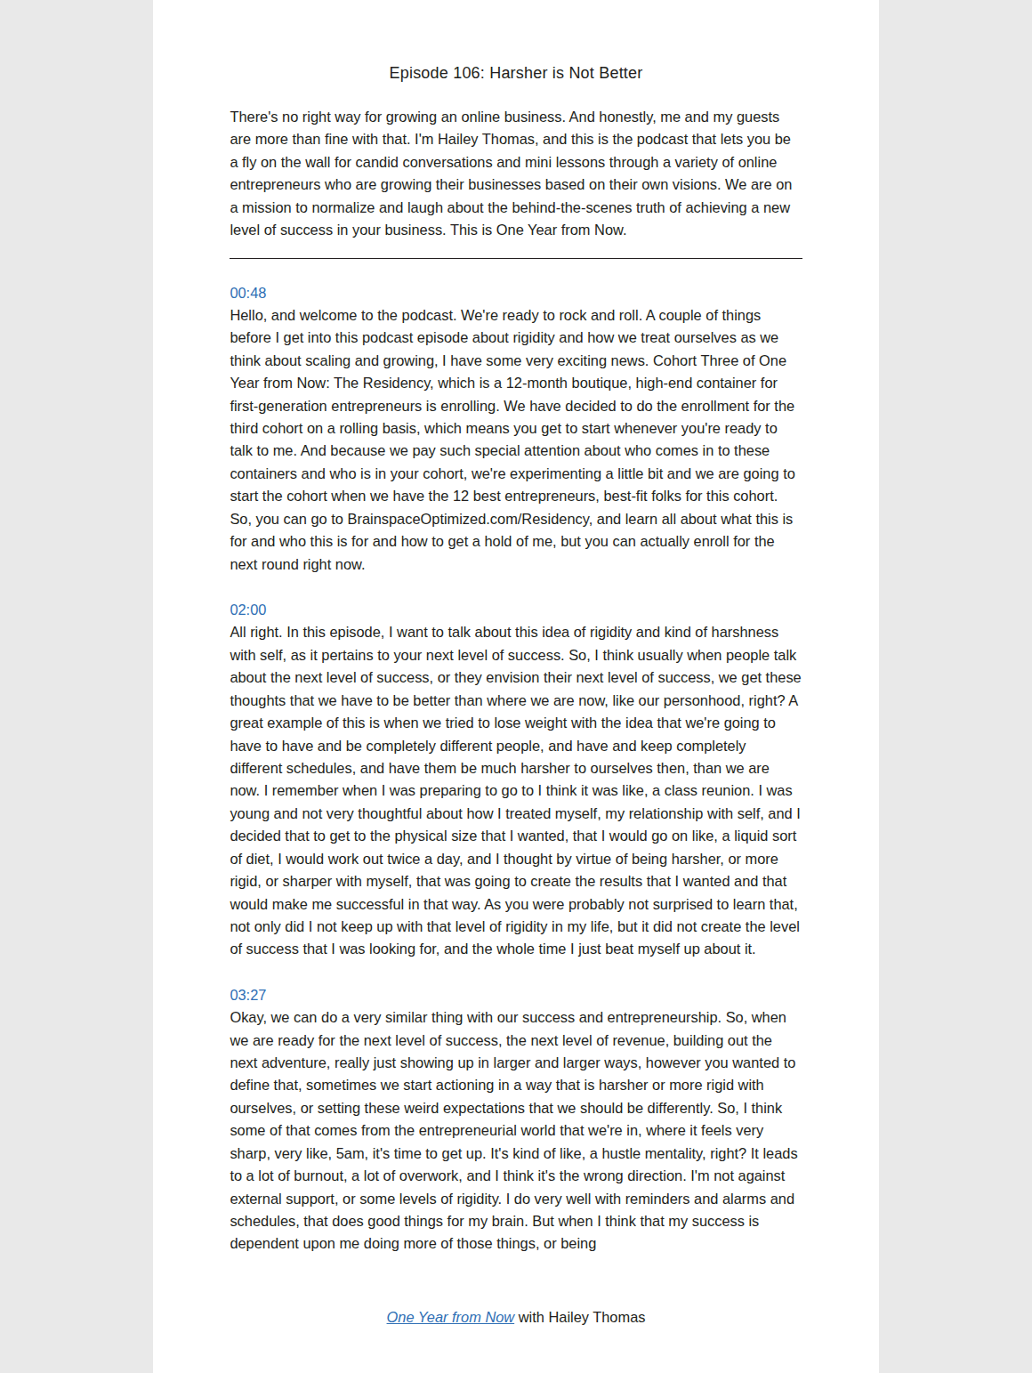Episode 106: Harsher is Not Better
There's no right way for growing an online business. And honestly, me and my guests are more than fine with that. I'm Hailey Thomas, and this is the podcast that lets you be a fly on the wall for candid conversations and mini lessons through a variety of online entrepreneurs who are growing their businesses based on their own visions. We are on a mission to normalize and laugh about the behind-the-scenes truth of achieving a new level of success in your business. This is One Year from Now.
00:48
Hello, and welcome to the podcast. We're ready to rock and roll. A couple of things before I get into this podcast episode about rigidity and how we treat ourselves as we think about scaling and growing, I have some very exciting news. Cohort Three of One Year from Now: The Residency, which is a 12-month boutique, high-end container for first-generation entrepreneurs is enrolling. We have decided to do the enrollment for the third cohort on a rolling basis, which means you get to start whenever you're ready to talk to me. And because we pay such special attention about who comes in to these containers and who is in your cohort, we're experimenting a little bit and we are going to start the cohort when we have the 12 best entrepreneurs, best-fit folks for this cohort. So, you can go to BrainspaceOptimized.com/Residency, and learn all about what this is for and who this is for and how to get a hold of me, but you can actually enroll for the next round right now.
02:00
All right. In this episode, I want to talk about this idea of rigidity and kind of harshness with self, as it pertains to your next level of success. So, I think usually when people talk about the next level of success, or they envision their next level of success, we get these thoughts that we have to be better than where we are now, like our personhood, right? A great example of this is when we tried to lose weight with the idea that we're going to have to have and be completely different people, and have and keep completely different schedules, and have them be much harsher to ourselves then, than we are now. I remember when I was preparing to go to I think it was like, a class reunion. I was young and not very thoughtful about how I treated myself, my relationship with self, and I decided that to get to the physical size that I wanted, that I would go on like, a liquid sort of diet, I would work out twice a day, and I thought by virtue of being harsher, or more rigid, or sharper with myself, that was going to create the results that I wanted and that would make me successful in that way. As you were probably not surprised to learn that, not only did I not keep up with that level of rigidity in my life, but it did not create the level of success that I was looking for, and the whole time I just beat myself up about it.
03:27
Okay, we can do a very similar thing with our success and entrepreneurship. So, when we are ready for the next level of success, the next level of revenue, building out the next adventure, really just showing up in larger and larger ways, however you wanted to define that, sometimes we start actioning in a way that is harsher or more rigid with ourselves, or setting these weird expectations that we should be differently. So, I think some of that comes from the entrepreneurial world that we're in, where it feels very sharp, very like, 5am, it's time to get up. It's kind of like, a hustle mentality, right? It leads to a lot of burnout, a lot of overwork, and I think it's the wrong direction. I'm not against external support, or some levels of rigidity. I do very well with reminders and alarms and schedules, that does good things for my brain. But when I think that my success is dependent upon me doing more of those things, or being
One Year from Now with Hailey Thomas